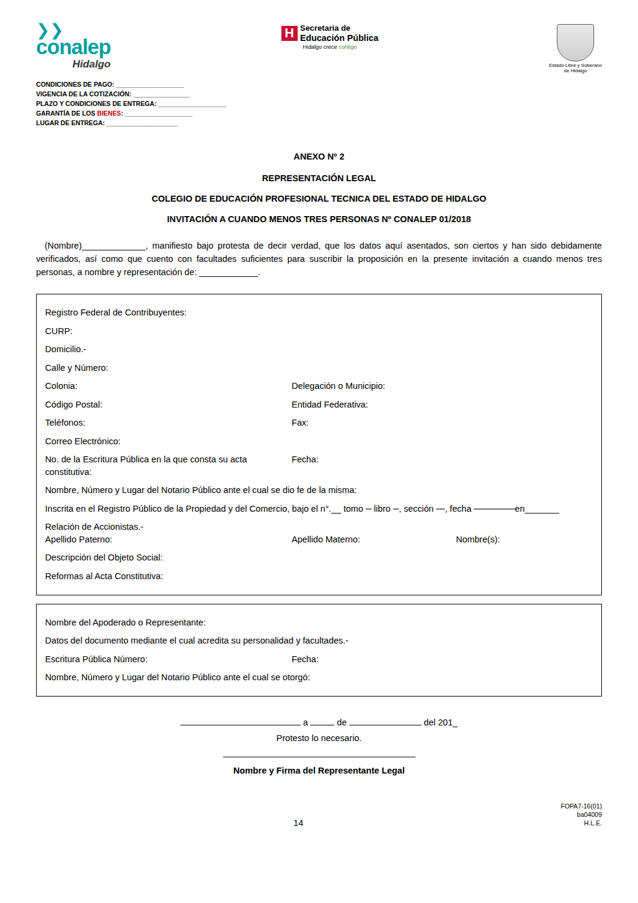❯❯
conalep
Hidalgo
HSecretaría de
Educación Pública
Hidalgo crece contigo
Estado Libre y Soberano
de Hidalgo
CONDICIONES DE PAGO: ___________________
VIGENCIA DE LA COTIZACIÓN: ________________
PLAZO Y CONDICIONES DE ENTREGA: ___________________
GARANTÍA DE LOS BIENES: ___________________
LUGAR DE ENTREGA: ____________________
ANEXO Nº 2
REPRESENTACIÓN LEGAL
COLEGIO DE EDUCACIÓN PROFESIONAL TECNICA DEL ESTADO DE HIDALGO
INVITACIÓN A CUANDO MENOS TRES PERSONAS Nº CONALEP 01/2018
(Nombre)_____________, manifiesto bajo protesta de decir verdad, que los datos aquí asentados, son ciertos y han sido debidamente verificados, así como que cuento con facultades suficientes para suscribir la proposición en la presente invitación a cuando menos tres personas, a nombre y representación de: ____________.
Registro Federal de Contribuyentes:
CURP:
Domicilio.-
Calle y Número:
Colonia: Delegación o Municipio:
Código Postal: Entidad Federativa:
Teléfonos: Fax:
Correo Electrónico:
No. de la Escritura Pública en la que consta su acta constitutiva: Fecha:
Nombre, Número y Lugar del Notario Público ante el cual se dio fe de la misma:
Inscrita en el Registro Público de la Propiedad y del Comercio, bajo el n°.__ tomo -- libro --, sección ---, fecha --------------en_______
Relación de Accionistas.-
Apellido Paterno: Apellido Materno: Nombre(s):
Descripción del Objeto Social:
Reformas al Acta Constitutiva:
Nombre del Apoderado o Representante:
Datos del documento mediante el cual acredita su personalidad y facultades.-
Escritura Pública Número: Fecha:
Nombre, Número y Lugar del Notario Público ante el cual se otorgó:
a de del 201_
Protesto lo necesario.
Nombre y Firma del Representante Legal
14
FOPA7-16(01)
ba04009
H.L.E.